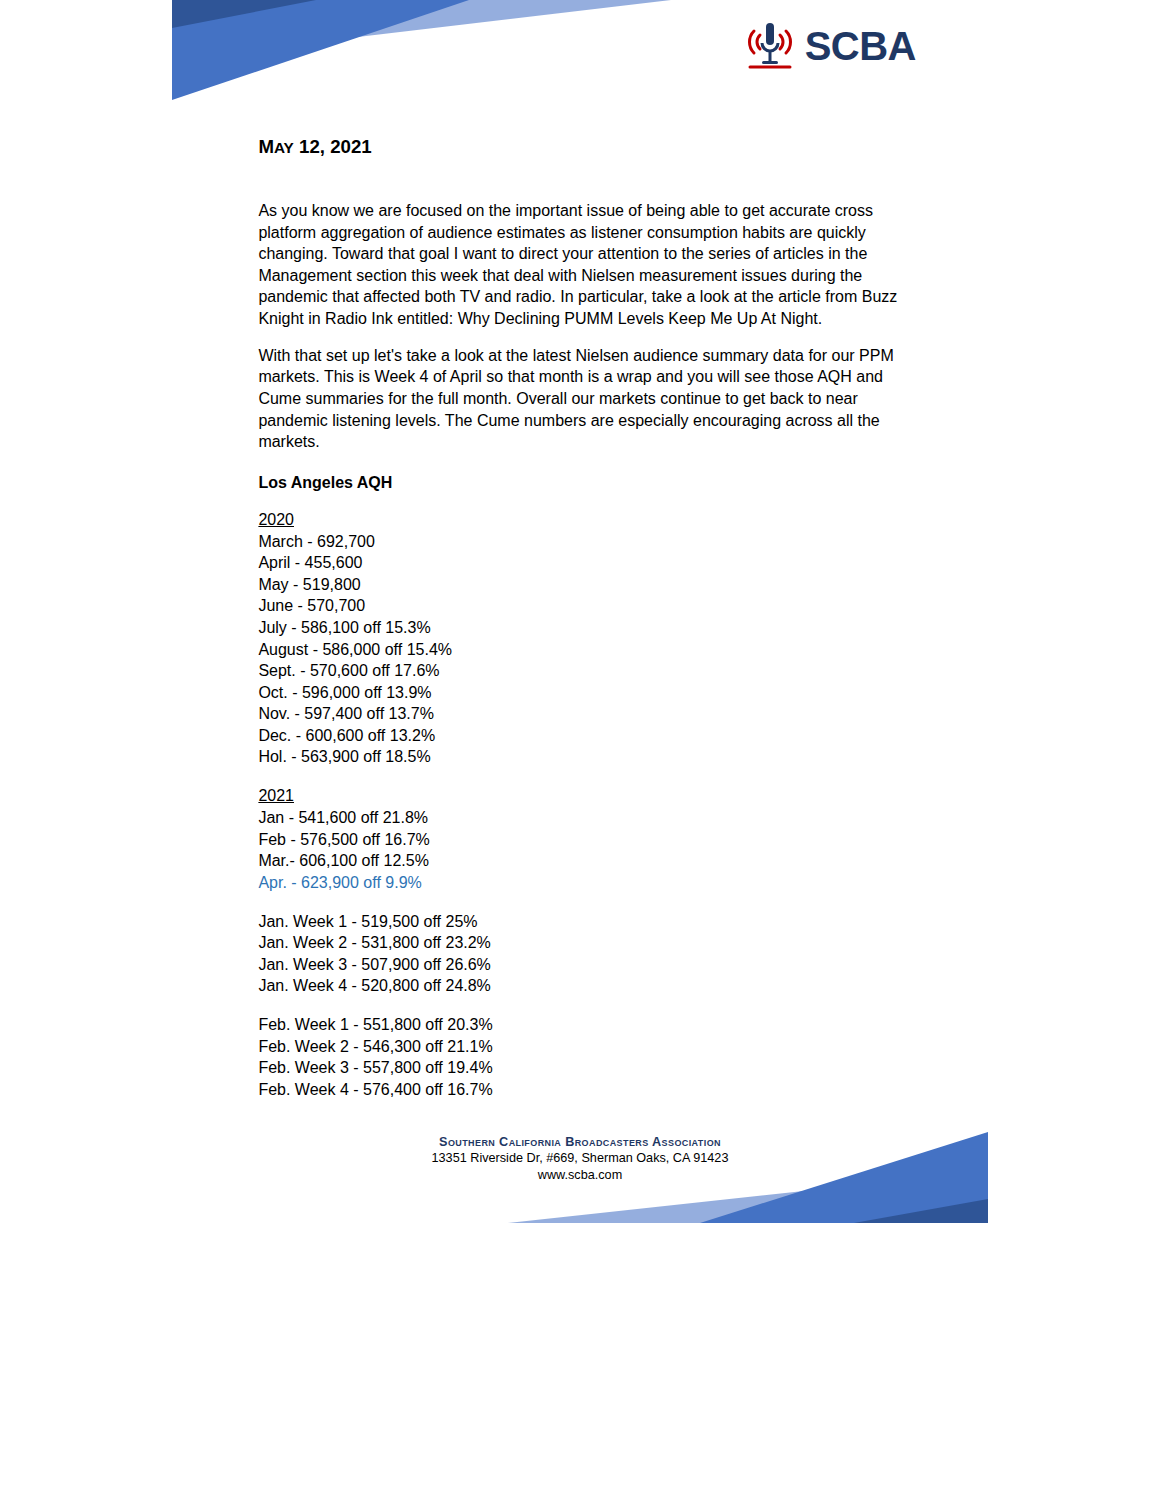SCBA
MAY 12, 2021
As you know we are focused on the important issue of being able to get accurate cross platform aggregation of audience estimates as listener consumption habits are quickly changing. Toward that goal I want to direct your attention to the series of articles in the Management section this week that deal with Nielsen measurement issues during the pandemic that affected both TV and radio. In particular, take a look at the article from Buzz Knight in Radio Ink entitled: Why Declining PUMM Levels Keep Me Up At Night.
With that set up let's take a look at the latest Nielsen audience summary data for our PPM markets. This is Week 4 of April so that month is a wrap and you will see those AQH and Cume summaries for the full month. Overall our markets continue to get back to near pandemic listening levels. The Cume numbers are especially encouraging across all the markets.
Los Angeles AQH
2020
March - 692,700
April - 455,600
May - 519,800
June - 570,700
July - 586,100 off 15.3%
August - 586,000 off 15.4%
Sept. - 570,600 off 17.6%
Oct. - 596,000 off 13.9%
Nov. - 597,400 off 13.7%
Dec. - 600,600 off 13.2%
Hol. - 563,900 off 18.5%
2021
Jan - 541,600 off 21.8%
Feb - 576,500 off 16.7%
Mar.- 606,100 off 12.5%
Apr. - 623,900 off 9.9%
Jan. Week 1 - 519,500 off 25%
Jan. Week 2 - 531,800 off 23.2%
Jan. Week 3 - 507,900 off 26.6%
Jan. Week 4 - 520,800 off 24.8%
Feb. Week 1 - 551,800 off 20.3%
Feb. Week 2 - 546,300 off 21.1%
Feb. Week 3 - 557,800 off 19.4%
Feb. Week 4 - 576,400 off 16.7%
Southern California Broadcasters Association
13351 Riverside Dr, #669, Sherman Oaks, CA 91423
www.scba.com